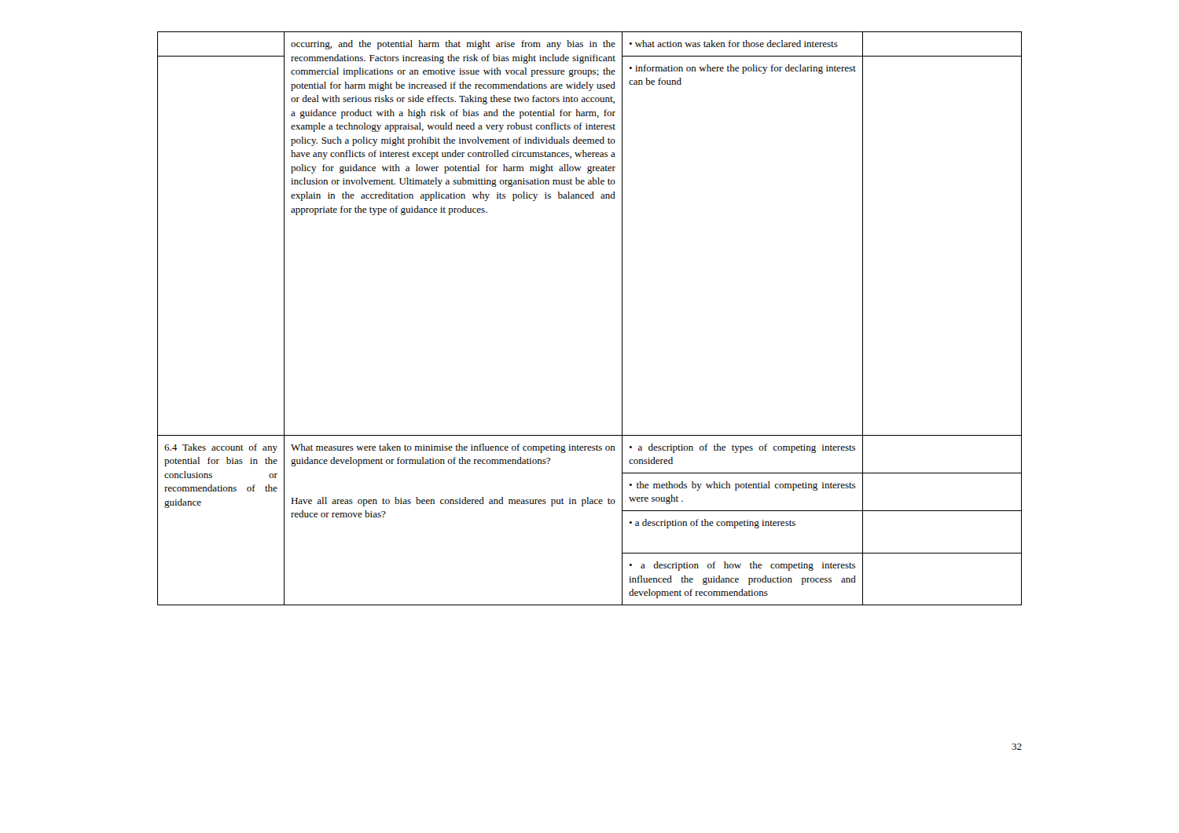| | occurring, and the potential harm that might arise from any bias in the recommendations. Factors increasing the risk of bias might include significant commercial implications or an emotive issue with vocal pressure groups; the potential for harm might be increased if the recommendations are widely used or deal with serious risks or side effects. Taking these two factors into account, a guidance product with a high risk of bias and the potential for harm, for example a technology appraisal, would need a very robust conflicts of interest policy. Such a policy might prohibit the involvement of individuals deemed to have any conflicts of interest except under controlled circumstances, whereas a policy for guidance with a lower potential for harm might allow greater inclusion or involvement. Ultimately a submitting organisation must be able to explain in the accreditation application why its policy is balanced and appropriate for the type of guidance it produces. | • what action was taken for those declared interests | |
| | • information on where the policy for declaring interest can be found | |
| 6.4 Takes account of any potential for bias in the conclusions or recommendations of the guidance | What measures were taken to minimise the influence of competing interests on guidance development or formulation of the recommendations? Have all areas open to bias been considered and measures put in place to reduce or remove bias? | • a description of the types of competing interests considered | |
| • the methods by which potential competing interests were sought . | |
| • a description of the competing interests | |
| • a description of how the competing interests influenced the guidance production process and development of recommendations | |
32